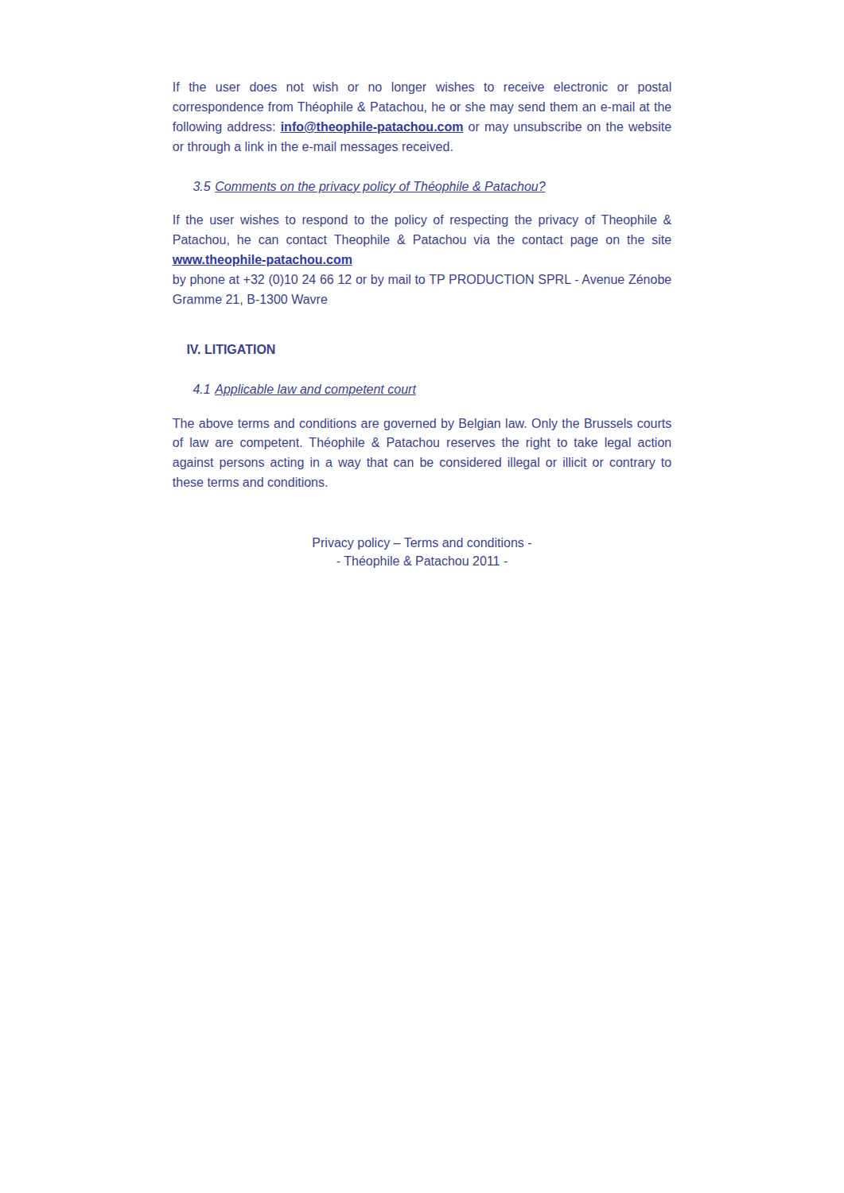If the user does not wish or no longer wishes to receive electronic or postal correspondence from Théophile & Patachou, he or she may send them an e-mail at the following address: info@theophile-patachou.com or may unsubscribe on the website or through a link in the e-mail messages received.
3.5 Comments on the privacy policy of Théophile & Patachou?
If the user wishes to respond to the policy of respecting the privacy of Theophile & Patachou, he can contact Theophile & Patachou via the contact page on the site www.theophile-patachou.com
by phone at +32 (0)10 24 66 12 or by mail to TP PRODUCTION SPRL - Avenue Zénobe Gramme 21, B-1300 Wavre
IV. LITIGATION
4.1 Applicable law and competent court
The above terms and conditions are governed by Belgian law. Only the Brussels courts of law are competent. Théophile & Patachou reserves the right to take legal action against persons acting in a way that can be considered illegal or illicit or contrary to these terms and conditions.
Privacy policy – Terms and conditions -
- Théophile & Patachou 2011 -